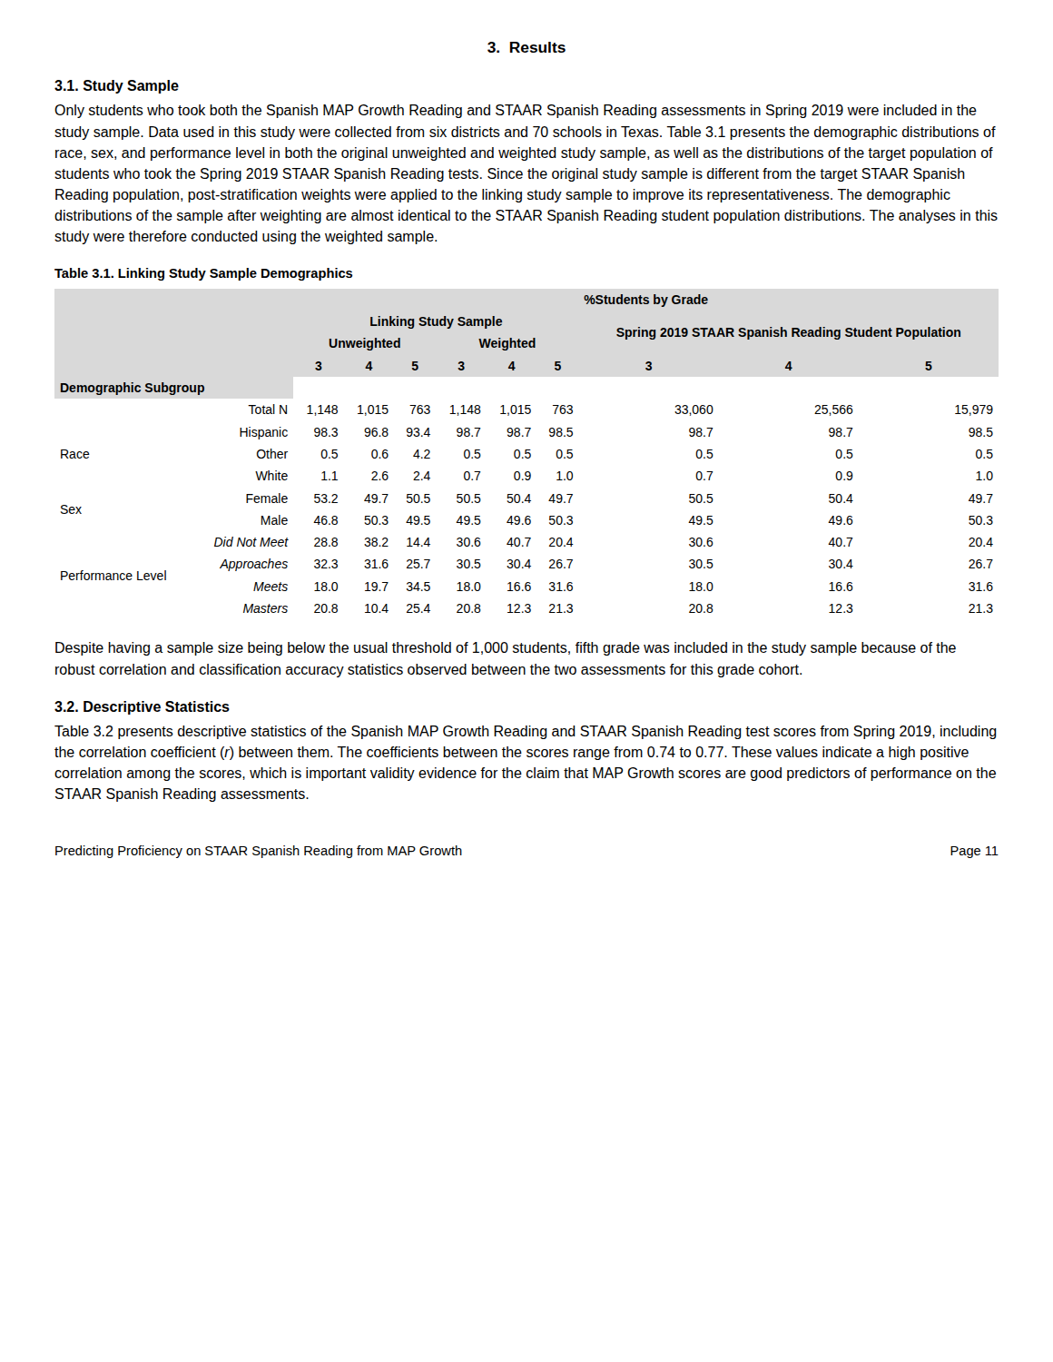3. Results
3.1. Study Sample
Only students who took both the Spanish MAP Growth Reading and STAAR Spanish Reading assessments in Spring 2019 were included in the study sample. Data used in this study were collected from six districts and 70 schools in Texas. Table 3.1 presents the demographic distributions of race, sex, and performance level in both the original unweighted and weighted study sample, as well as the distributions of the target population of students who took the Spring 2019 STAAR Spanish Reading tests. Since the original study sample is different from the target STAAR Spanish Reading population, post-stratification weights were applied to the linking study sample to improve its representativeness. The demographic distributions of the sample after weighting are almost identical to the STAAR Spanish Reading student population distributions. The analyses in this study were therefore conducted using the weighted sample.
Table 3.1. Linking Study Sample Demographics
| | %Students by Grade |
| --- | --- |
| Linking Study Sample | Spring 2019 STAAR Spanish Reading Student Population |
| Unweighted | Weighted |
| 3 | 4 | 5 | 3 | 4 | 5 | 3 | 4 | 5 |
| Demographic Subgroup | | | | | | | | | |
| Total N | 1,148 | 1,015 | 763 | 1,148 | 1,015 | 763 | 33,060 | 25,566 | 15,979 |
| Race | Hispanic | 98.3 | 96.8 | 93.4 | 98.7 | 98.7 | 98.5 | 98.7 | 98.7 | 98.5 |
| Other | 0.5 | 0.6 | 4.2 | 0.5 | 0.5 | 0.5 | 0.5 | 0.5 | 0.5 |
| White | 1.1 | 2.6 | 2.4 | 0.7 | 0.9 | 1.0 | 0.7 | 0.9 | 1.0 |
| Sex | Female | 53.2 | 49.7 | 50.5 | 50.5 | 50.4 | 49.7 | 50.5 | 50.4 | 49.7 |
| Male | 46.8 | 50.3 | 49.5 | 49.5 | 49.6 | 50.3 | 49.5 | 49.6 | 50.3 |
| Performance Level | Did Not Meet | 28.8 | 38.2 | 14.4 | 30.6 | 40.7 | 20.4 | 30.6 | 40.7 | 20.4 |
| Approaches | 32.3 | 31.6 | 25.7 | 30.5 | 30.4 | 26.7 | 30.5 | 30.4 | 26.7 |
| Meets | 18.0 | 19.7 | 34.5 | 18.0 | 16.6 | 31.6 | 18.0 | 16.6 | 31.6 |
| Masters | 20.8 | 10.4 | 25.4 | 20.8 | 12.3 | 21.3 | 20.8 | 12.3 | 21.3 |
Despite having a sample size being below the usual threshold of 1,000 students, fifth grade was included in the study sample because of the robust correlation and classification accuracy statistics observed between the two assessments for this grade cohort.
3.2. Descriptive Statistics
Table 3.2 presents descriptive statistics of the Spanish MAP Growth Reading and STAAR Spanish Reading test scores from Spring 2019, including the correlation coefficient (r) between them. The coefficients between the scores range from 0.74 to 0.77. These values indicate a high positive correlation among the scores, which is important validity evidence for the claim that MAP Growth scores are good predictors of performance on the STAAR Spanish Reading assessments.
Predicting Proficiency on STAAR Spanish Reading from MAP Growth Page 11